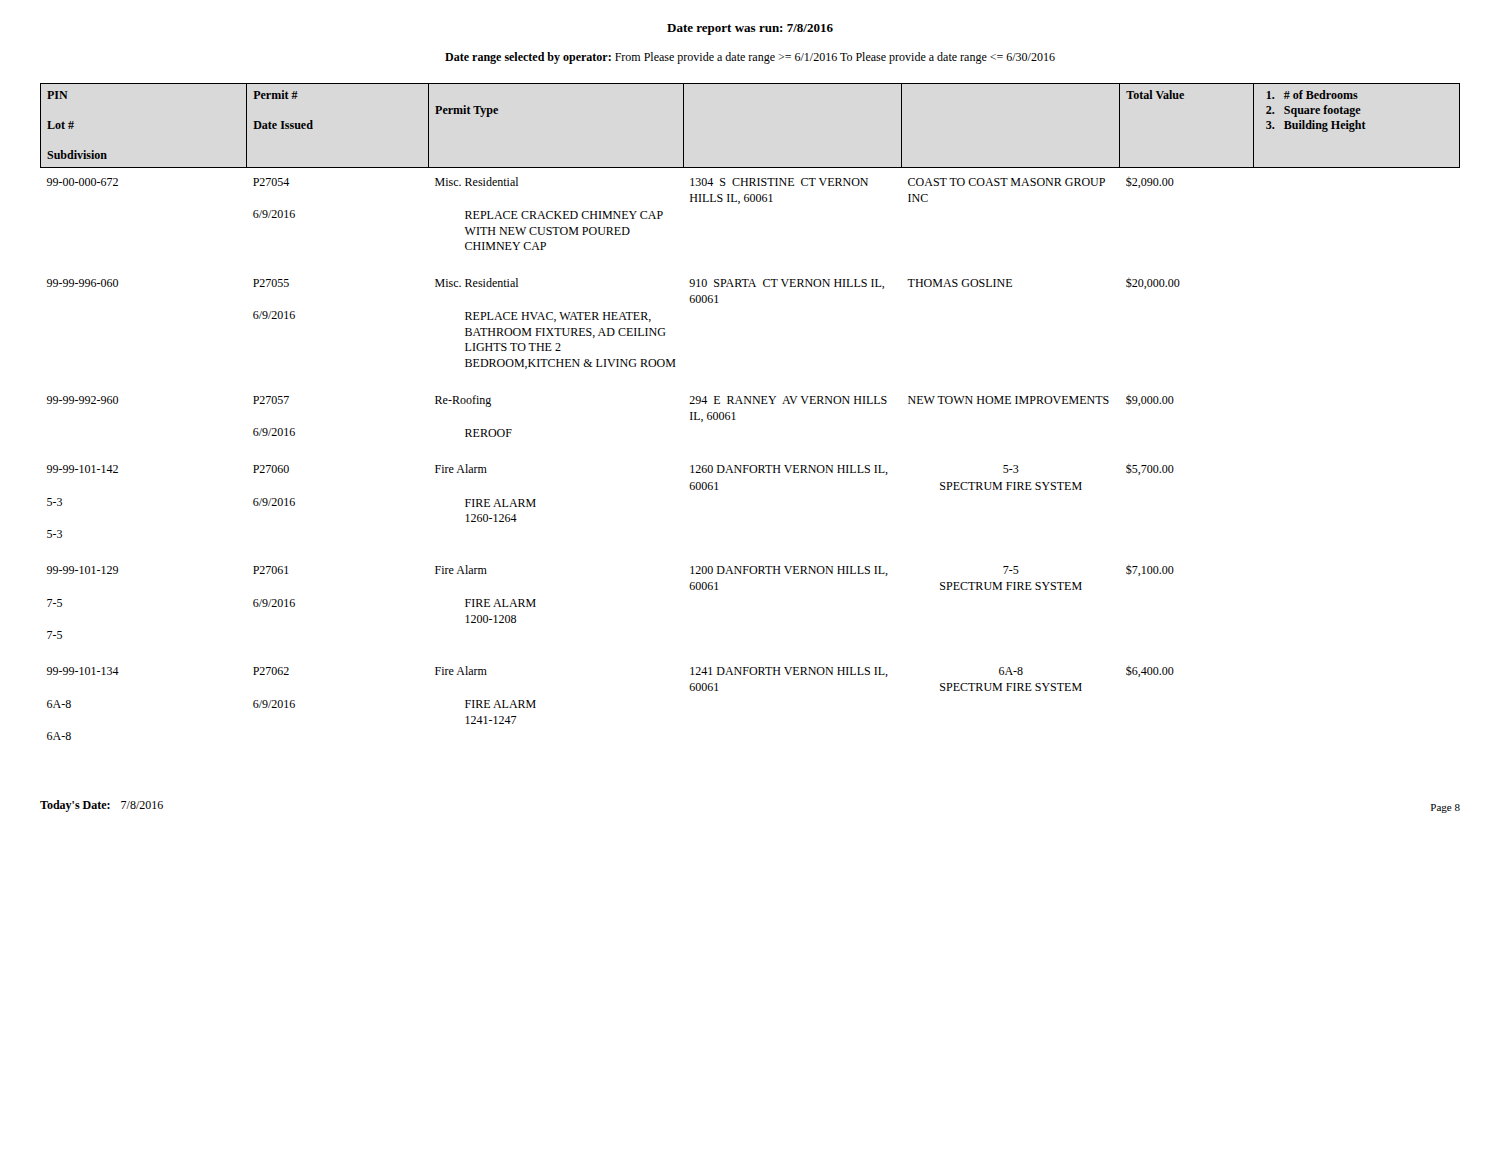Date report was run: 7/8/2016
Date range selected by operator: From Please provide a date range >= 6/1/2016 To Please provide a date range <= 6/30/2016
| PIN Lot # Subdivision | Permit # Date Issued | Permit Type | | | Total Value | # of Bedrooms Square footage Building Height |
| --- | --- | --- | --- | --- | --- | --- |
| 99-00-000-672 | P27054 6/9/2016 | Misc. Residential REPLACE CRACKED CHIMNEY CAP WITH NEW CUSTOM POURED CHIMNEY CAP | 1304 S CHRISTINE CT VERNON HILLS IL, 60061 | COAST TO COAST MASONR GROUP INC | $2,090.00 | |
| 99-99-996-060 | P27055 6/9/2016 | Misc. Residential REPLACE HVAC, WATER HEATER, BATHROOM FIXTURES, AD CEILING LIGHTS TO THE 2 BEDROOM,KITCHEN & LIVING ROOM | 910 SPARTA CT VERNON HILLS IL, 60061 | THOMAS GOSLINE | $20,000.00 | |
| 99-99-992-960 | P27057 6/9/2016 | Re-Roofing REROOF | 294 E RANNEY AV VERNON HILLS IL, 60061 | NEW TOWN HOME IMPROVEMENTS | $9,000.00 | |
| 99-99-101-142 5-3 5-3 | P27060 6/9/2016 | Fire Alarm FIRE ALARM 1260-1264 | 1260 DANFORTH VERNON HILLS IL, 60061 | 5-3 SPECTRUM FIRE SYSTEM | $5,700.00 | |
| 99-99-101-129 7-5 7-5 | P27061 6/9/2016 | Fire Alarm FIRE ALARM 1200-1208 | 1200 DANFORTH VERNON HILLS IL, 60061 | 7-5 SPECTRUM FIRE SYSTEM | $7,100.00 | |
| 99-99-101-134 6A-8 6A-8 | P27062 6/9/2016 | Fire Alarm FIRE ALARM 1241-1247 | 1241 DANFORTH VERNON HILLS IL, 60061 | 6A-8 SPECTRUM FIRE SYSTEM | $6,400.00 | |
Today's Date:7/8/2016
Page 8